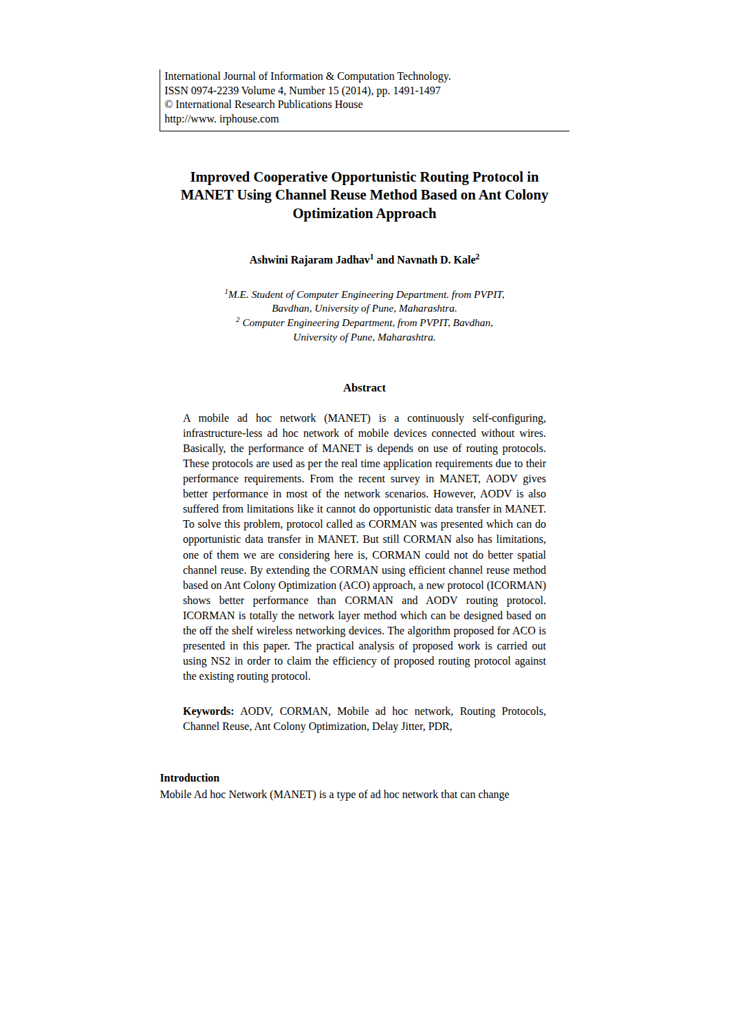International Journal of Information & Computation Technology.
ISSN 0974-2239 Volume 4, Number 15 (2014), pp. 1491-1497
© International Research Publications House
http://www. irphouse.com
Improved Cooperative Opportunistic Routing Protocol in MANET Using Channel Reuse Method Based on Ant Colony Optimization Approach
Ashwini Rajaram Jadhav1 and Navnath D. Kale2
1M.E. Student of Computer Engineering Department. from PVPIT,
Bavdhan, University of Pune, Maharashtra.
2 Computer Engineering Department, from PVPIT, Bavdhan,
University of Pune, Maharashtra.
Abstract
A mobile ad hoc network (MANET) is a continuously self-configuring, infrastructure-less ad hoc network of mobile devices connected without wires. Basically, the performance of MANET is depends on use of routing protocols. These protocols are used as per the real time application requirements due to their performance requirements. From the recent survey in MANET, AODV gives better performance in most of the network scenarios. However, AODV is also suffered from limitations like it cannot do opportunistic data transfer in MANET. To solve this problem, protocol called as CORMAN was presented which can do opportunistic data transfer in MANET. But still CORMAN also has limitations, one of them we are considering here is, CORMAN could not do better spatial channel reuse. By extending the CORMAN using efficient channel reuse method based on Ant Colony Optimization (ACO) approach, a new protocol (ICORMAN) shows better performance than CORMAN and AODV routing protocol. ICORMAN is totally the network layer method which can be designed based on the off the shelf wireless networking devices. The algorithm proposed for ACO is presented in this paper. The practical analysis of proposed work is carried out using NS2 in order to claim the efficiency of proposed routing protocol against the existing routing protocol.
Keywords: AODV, CORMAN, Mobile ad hoc network, Routing Protocols, Channel Reuse, Ant Colony Optimization, Delay Jitter, PDR,
Introduction
Mobile Ad hoc Network (MANET) is a type of ad hoc network that can change